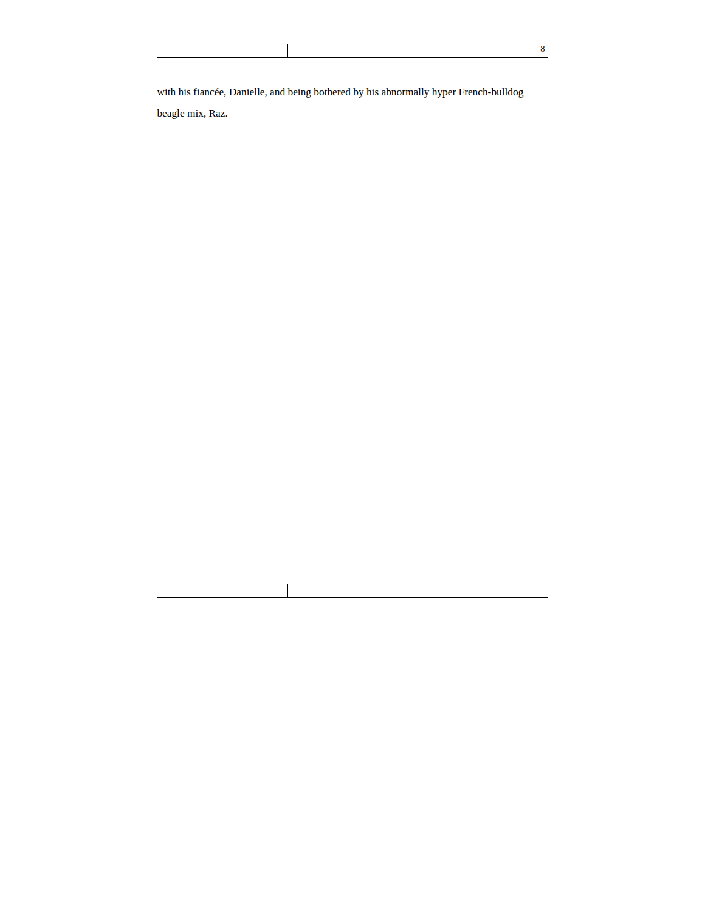| | | 8 |
with his fiancée, Danielle, and being bothered by his abnormally hyper French-bulldog beagle mix, Raz.